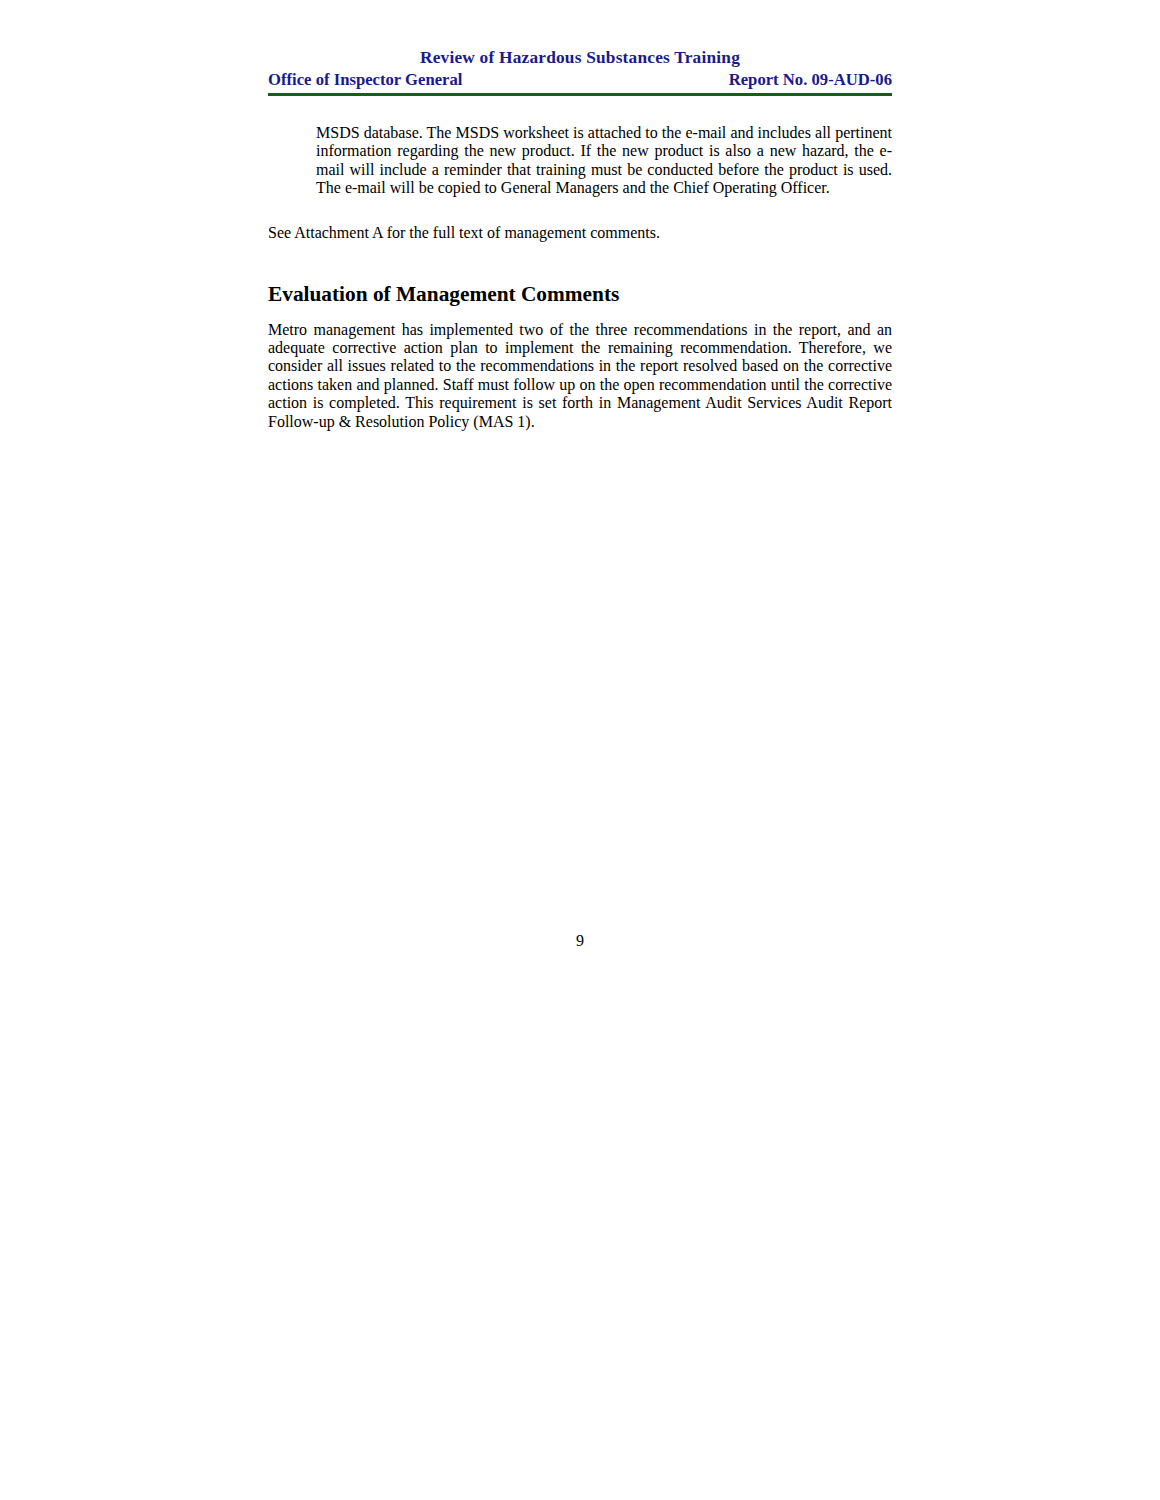Review of Hazardous Substances Training
Office of Inspector General Report No. 09-AUD-06
MSDS database. The MSDS worksheet is attached to the e-mail and includes all pertinent information regarding the new product. If the new product is also a new hazard, the e-mail will include a reminder that training must be conducted before the product is used. The e-mail will be copied to General Managers and the Chief Operating Officer.
See Attachment A for the full text of management comments.
Evaluation of Management Comments
Metro management has implemented two of the three recommendations in the report, and an adequate corrective action plan to implement the remaining recommendation. Therefore, we consider all issues related to the recommendations in the report resolved based on the corrective actions taken and planned. Staff must follow up on the open recommendation until the corrective action is completed. This requirement is set forth in Management Audit Services Audit Report Follow-up & Resolution Policy (MAS 1).
9